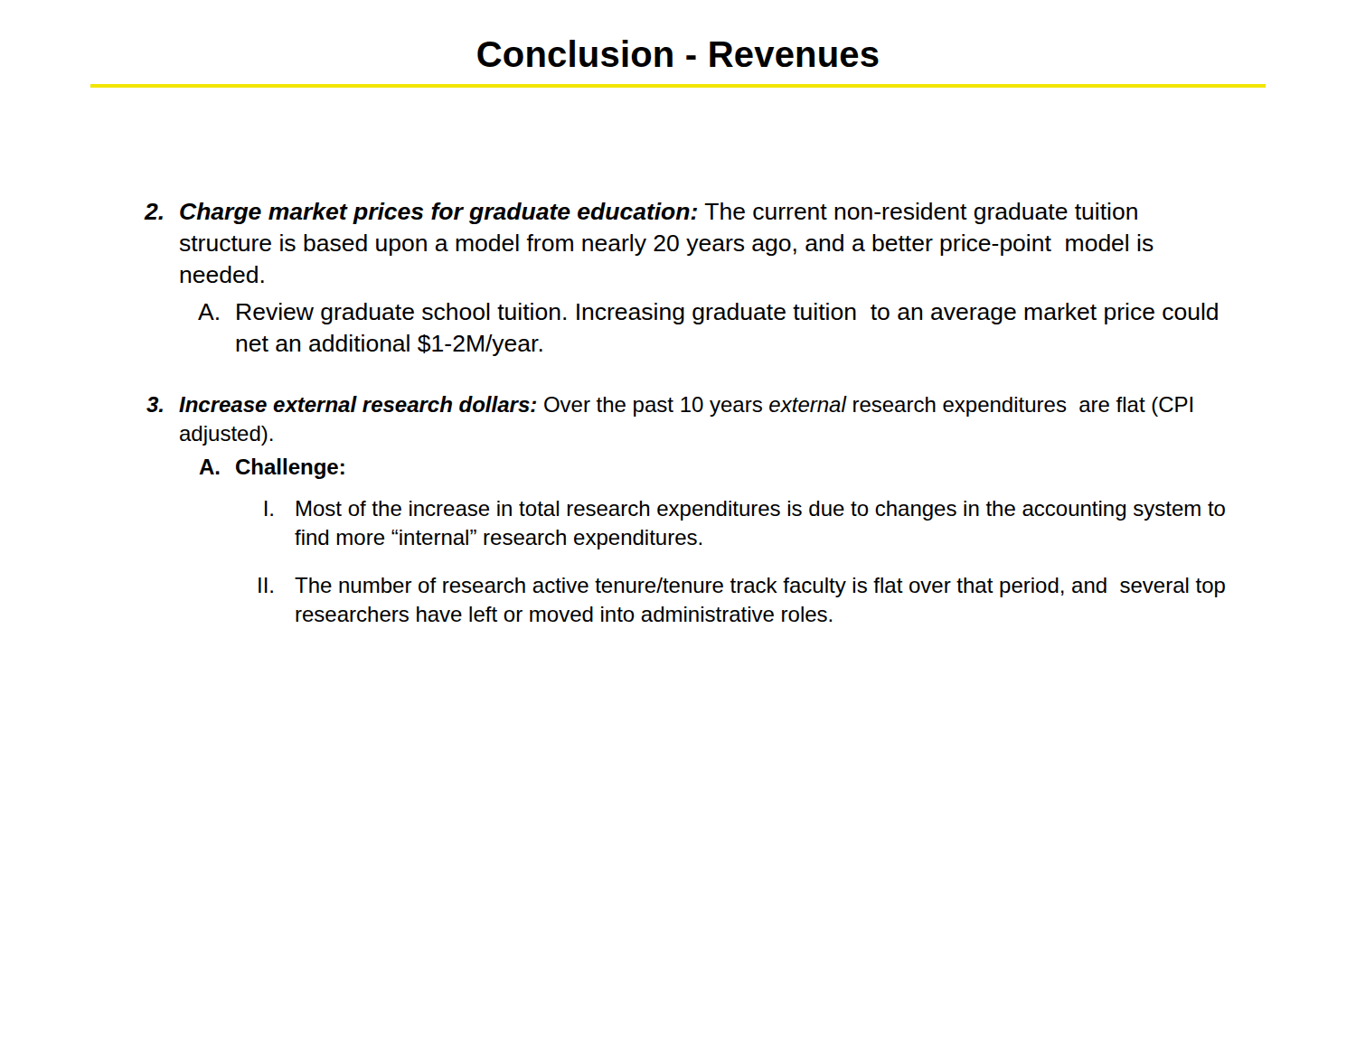Conclusion - Revenues
2. Charge market prices for graduate education: The current non-resident graduate tuition structure is based upon a model from nearly 20 years ago, and a better price-point model is needed.
A. Review graduate school tuition. Increasing graduate tuition to an average market price could net an additional $1-2M/year.
3. Increase external research dollars: Over the past 10 years external research expenditures are flat (CPI adjusted).
A. Challenge:
I. Most of the increase in total research expenditures is due to changes in the accounting system to find more “internal” research expenditures.
II. The number of research active tenure/tenure track faculty is flat over that period, and several top researchers have left or moved into administrative roles.